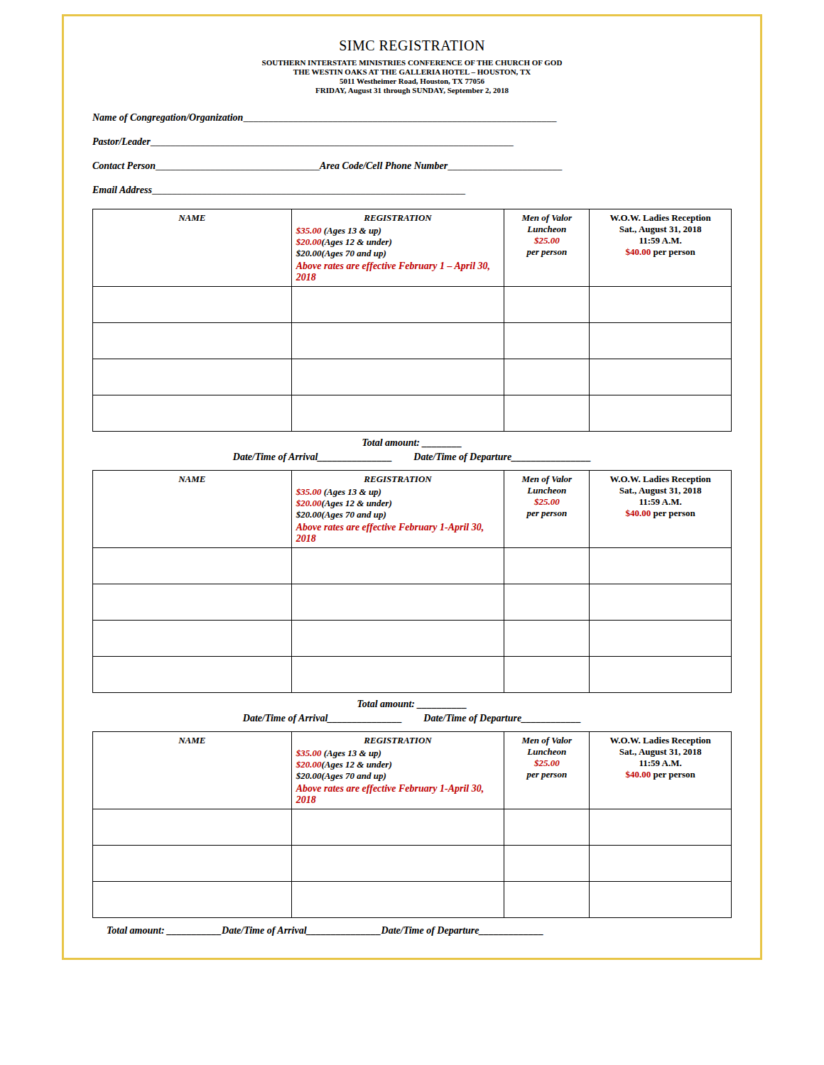SIMC REGISTRATION
SOUTHERN INTERSTATE MINISTRIES CONFERENCE OF THE CHURCH OF GOD
THE WESTIN OAKS AT THE GALLERIA HOTEL – HOUSTON, TX
5011 Westheimer Road, Houston, TX 77056
FRIDAY, August 31 through SUNDAY, September 2, 2018
Name of Congregation/Organization_______________________________________________________________
Pastor/Leader_________________________________________________________________________
Contact Person_________________________________Area Code/Cell Phone Number_______________________
Email Address_______________________________________________________________
| NAME | REGISTRATION $35.00 (Ages 13 & up) $20.00 (Ages 12 & under) $20.00(Ages 70 and up) Above rates are effective February 1 – April 30, 2018 | Men of Valor Luncheon $25.00 per person | W.O.W. Ladies Reception Sat., August 31, 2018 11:59 A.M. $40.00 per person |
| --- | --- | --- | --- |
Total amount: ________
Date/Time of Arrival_______________ Date/Time of Departure________________
| NAME | REGISTRATION $35.00 (Ages 13 & up) $20.00 (Ages 12 & under) $20.00(Ages 70 and up) Above rates are effective February 1-April 30, 2018 | Men of Valor Luncheon $25.00 per person | W.O.W. Ladies Reception Sat., August 31, 2018 11:59 A.M. $40.00 per person |
| --- | --- | --- | --- |
Total amount: __________
Date/Time of Arrival_______________ Date/Time of Departure____________
| NAME | REGISTRATION $35.00 (Ages 13 & up) $20.00 (Ages 12 & under) $20.00(Ages 70 and up) Above rates are effective February 1-April 30, 2018 | Men of Valor Luncheon $25.00 per person | W.O.W. Ladies Reception Sat., August 31, 2018 11:59 A.M. $40.00 per person |
| --- | --- | --- | --- |
Total amount: ___________Date/Time of Arrival_______________ Date/Time of Departure_____________